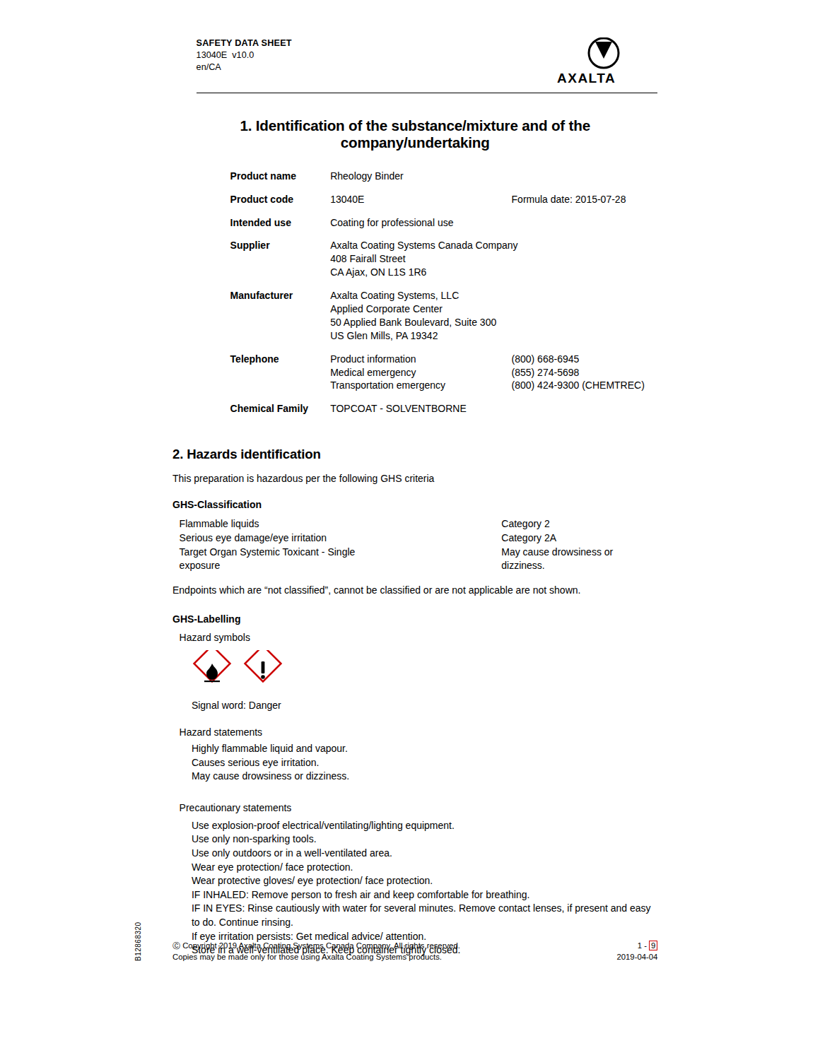SAFETY DATA SHEET
13040E v10.0
en/CA
AXALTA
1. Identification of the substance/mixture and of the company/undertaking
| Product name | Rheology Binder | |
| Product code | 13040E | Formula date: 2015-07-28 |
| Intended use | Coating for professional use |
| Supplier | Axalta Coating Systems Canada Company 408 Fairall Street CA Ajax, ON L1S 1R6 |
| Manufacturer | Axalta Coating Systems, LLC Applied Corporate Center 50 Applied Bank Boulevard, Suite 300 US Glen Mills, PA 19342 |
| Telephone | Product information Medical emergency Transportation emergency | (800) 668-6945 (855) 274-5698 (800) 424-9300 (CHEMTREC) |
| Chemical Family | TOPCOAT - SOLVENTBORNE |
2. Hazards identification
This preparation is hazardous per the following GHS criteria
GHS-Classification
| Flammable liquids | Category 2 |
| Serious eye damage/eye irritation | Category 2A |
| Target Organ Systemic Toxicant - Single exposure | May cause drowsiness or dizziness. |
Endpoints which are “not classified”, cannot be classified or are not applicable are not shown.
GHS-Labelling
Hazard symbols
Signal word: Danger
Hazard statements
Highly flammable liquid and vapour.
Causes serious eye irritation.
May cause drowsiness or dizziness.
Precautionary statements
Use explosion-proof electrical/ventilating/lighting equipment.
Use only non-sparking tools.
Use only outdoors or in a well-ventilated area.
Wear eye protection/ face protection.
Wear protective gloves/ eye protection/ face protection.
IF INHALED: Remove person to fresh air and keep comfortable for breathing.
IF IN EYES: Rinse cautiously with water for several minutes. Remove contact lenses, if present and easy to do. Continue rinsing.
If eye irritation persists: Get medical advice/ attention.
Store in a well-ventilated place. Keep container tightly closed.
Ⓒ Copyright 2019 Axalta Coating Systems Canada Company. All rights reserved.
Copies may be made only for those using Axalta Coating Systems products.
1 - 9
2019-04-04
B12868320